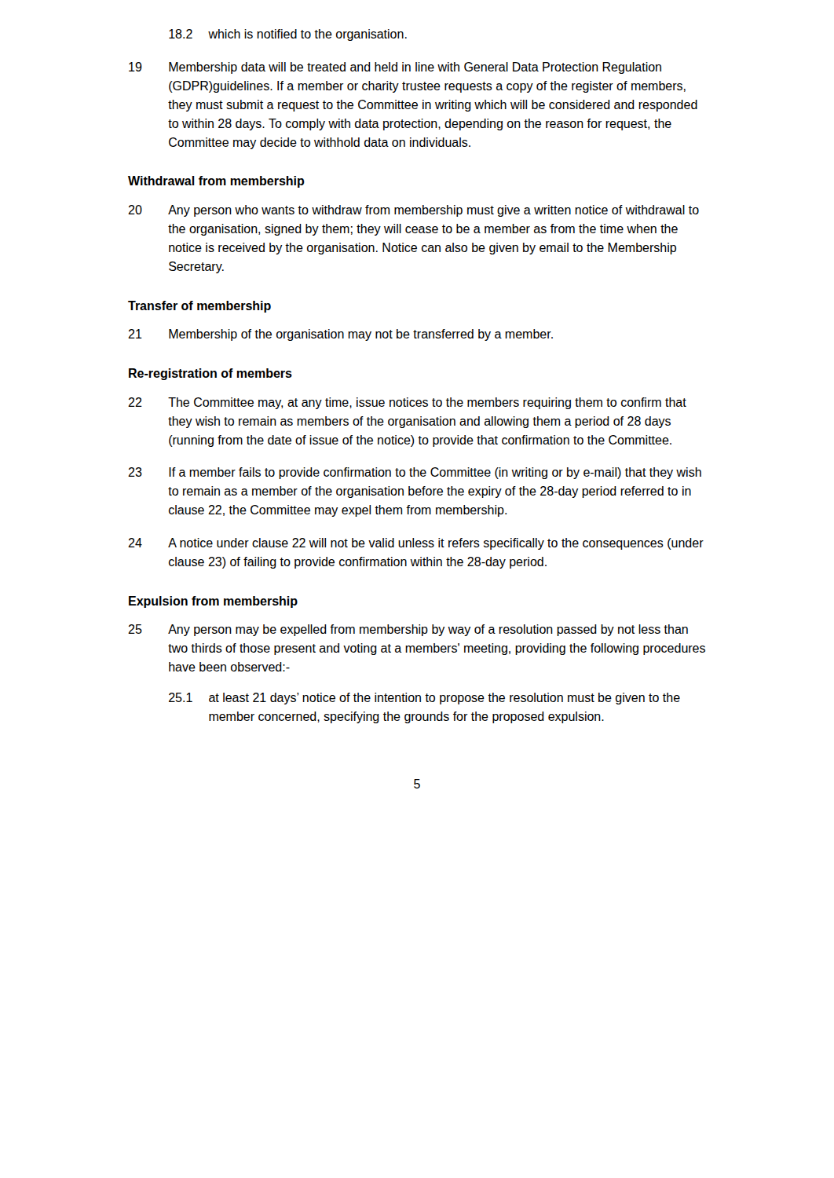18.2 which is notified to the organisation.
19 Membership data will be treated and held in line with General Data Protection Regulation (GDPR)guidelines. If a member or charity trustee requests a copy of the register of members, they must submit a request to the Committee in writing which will be considered and responded to within 28 days. To comply with data protection, depending on the reason for request, the Committee may decide to withhold data on individuals.
Withdrawal from membership
20 Any person who wants to withdraw from membership must give a written notice of withdrawal to the organisation, signed by them; they will cease to be a member as from the time when the notice is received by the organisation. Notice can also be given by email to the Membership Secretary.
Transfer of membership
21 Membership of the organisation may not be transferred by a member.
Re-registration of members
22 The Committee may, at any time, issue notices to the members requiring them to confirm that they wish to remain as members of the organisation and allowing them a period of 28 days (running from the date of issue of the notice) to provide that confirmation to the Committee.
23 If a member fails to provide confirmation to the Committee (in writing or by e-mail) that they wish to remain as a member of the organisation before the expiry of the 28-day period referred to in clause 22, the Committee may expel them from membership.
24 A notice under clause 22 will not be valid unless it refers specifically to the consequences (under clause 23) of failing to provide confirmation within the 28-day period.
Expulsion from membership
25 Any person may be expelled from membership by way of a resolution passed by not less than two thirds of those present and voting at a members' meeting, providing the following procedures have been observed:-
25.1 at least 21 days’ notice of the intention to propose the resolution must be given to the member concerned, specifying the grounds for the proposed expulsion.
5